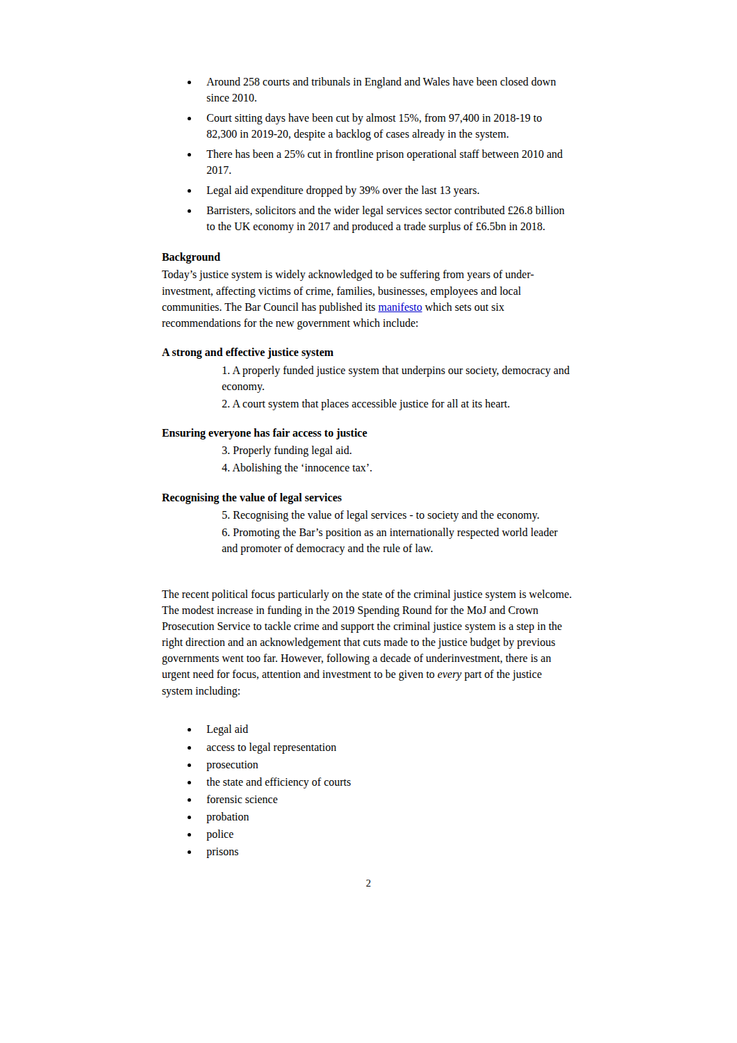Around 258 courts and tribunals in England and Wales have been closed down since 2010.
Court sitting days have been cut by almost 15%, from 97,400 in 2018-19 to 82,300 in 2019-20, despite a backlog of cases already in the system.
There has been a 25% cut in frontline prison operational staff between 2010 and 2017.
Legal aid expenditure dropped by 39% over the last 13 years.
Barristers, solicitors and the wider legal services sector contributed £26.8 billion to the UK economy in 2017 and produced a trade surplus of £6.5bn in 2018.
Background
Today’s justice system is widely acknowledged to be suffering from years of under-investment, affecting victims of crime, families, businesses, employees and local communities. The Bar Council has published its manifesto which sets out six recommendations for the new government which include:
A strong and effective justice system
1. A properly funded justice system that underpins our society, democracy and economy.
2. A court system that places accessible justice for all at its heart.
Ensuring everyone has fair access to justice
3. Properly funding legal aid.
4. Abolishing the ‘innocence tax’.
Recognising the value of legal services
5. Recognising the value of legal services - to society and the economy.
6. Promoting the Bar’s position as an internationally respected world leader and promoter of democracy and the rule of law.
The recent political focus particularly on the state of the criminal justice system is welcome. The modest increase in funding in the 2019 Spending Round for the MoJ and Crown Prosecution Service to tackle crime and support the criminal justice system is a step in the right direction and an acknowledgement that cuts made to the justice budget by previous governments went too far. However, following a decade of underinvestment, there is an urgent need for focus, attention and investment to be given to every part of the justice system including:
Legal aid
access to legal representation
prosecution
the state and efficiency of courts
forensic science
probation
police
prisons
2